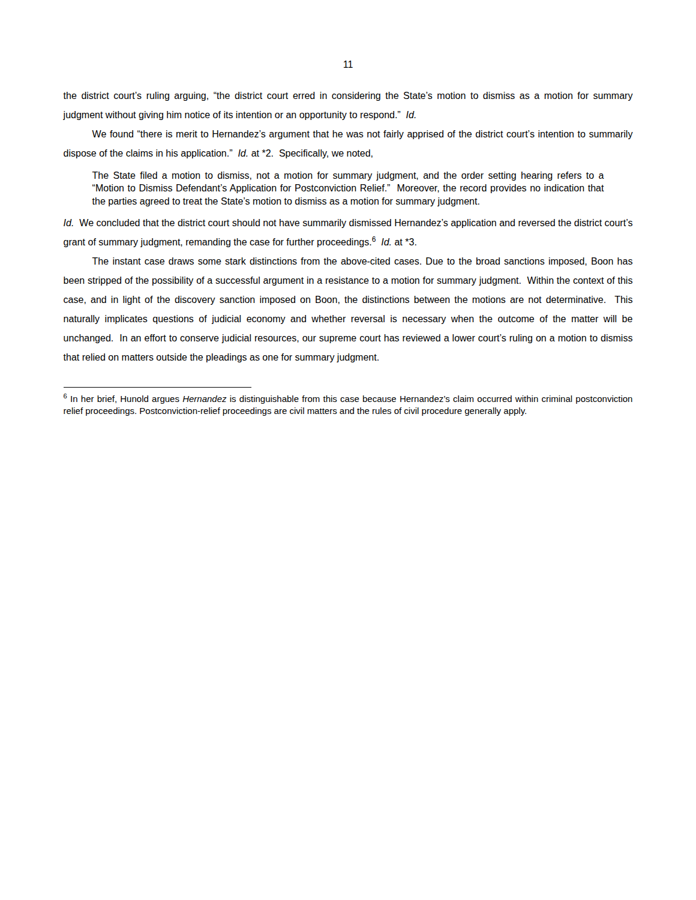11
the district court’s ruling arguing, “the district court erred in considering the State’s motion to dismiss as a motion for summary judgment without giving him notice of its intention or an opportunity to respond.” Id.
We found “there is merit to Hernandez’s argument that he was not fairly apprised of the district court’s intention to summarily dispose of the claims in his application.” Id. at *2. Specifically, we noted,
The State filed a motion to dismiss, not a motion for summary judgment, and the order setting hearing refers to a “Motion to Dismiss Defendant’s Application for Postconviction Relief.” Moreover, the record provides no indication that the parties agreed to treat the State’s motion to dismiss as a motion for summary judgment.
Id. We concluded that the district court should not have summarily dismissed Hernandez’s application and reversed the district court’s grant of summary judgment, remanding the case for further proceedings.6 Id. at *3.
The instant case draws some stark distinctions from the above-cited cases. Due to the broad sanctions imposed, Boon has been stripped of the possibility of a successful argument in a resistance to a motion for summary judgment. Within the context of this case, and in light of the discovery sanction imposed on Boon, the distinctions between the motions are not determinative. This naturally implicates questions of judicial economy and whether reversal is necessary when the outcome of the matter will be unchanged. In an effort to conserve judicial resources, our supreme court has reviewed a lower court’s ruling on a motion to dismiss that relied on matters outside the pleadings as one for summary judgment.
6 In her brief, Hunold argues Hernandez is distinguishable from this case because Hernandez’s claim occurred within criminal postconviction relief proceedings. Postconviction-relief proceedings are civil matters and the rules of civil procedure generally apply.